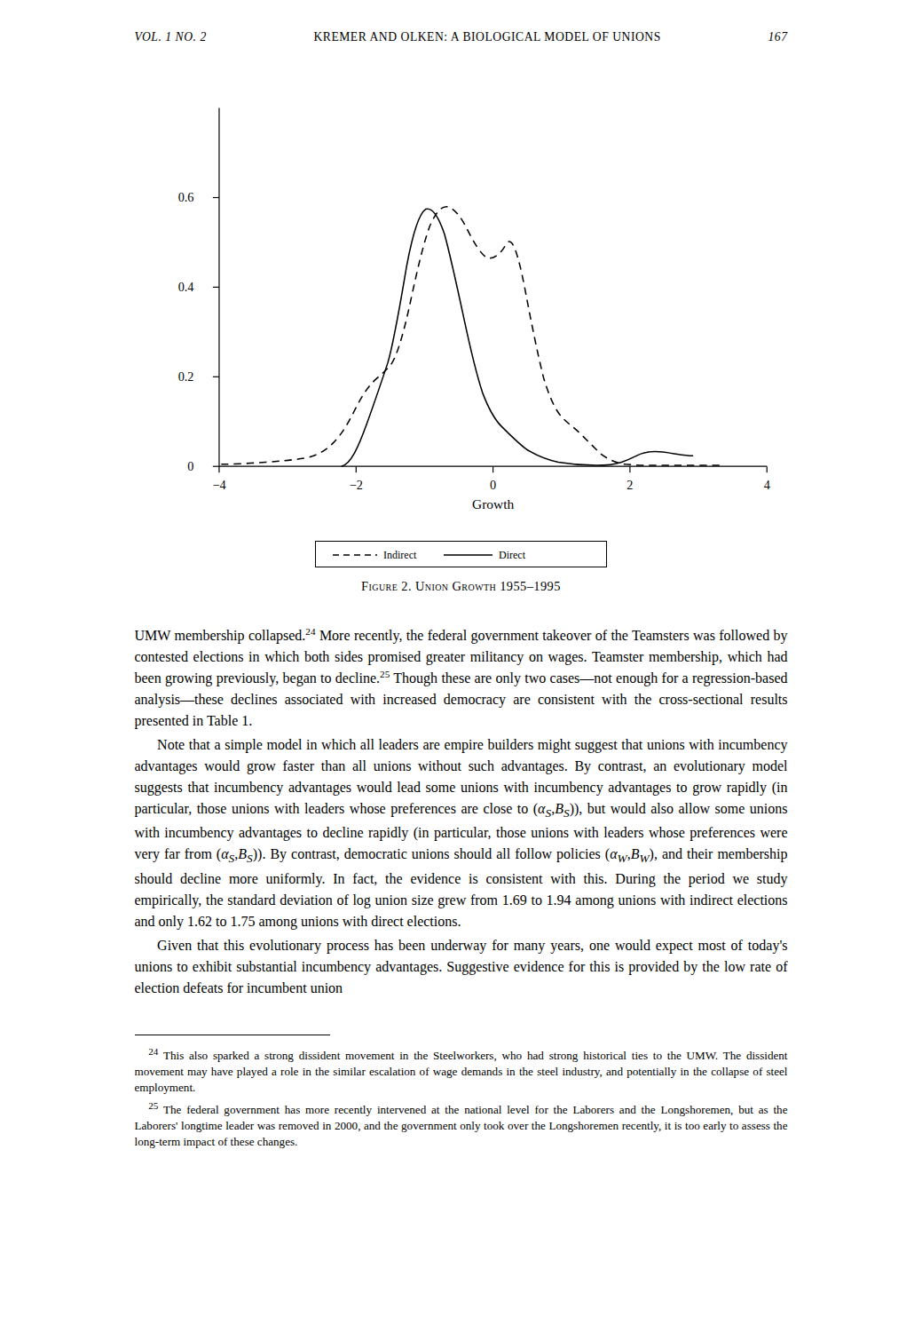VOL. 1 NO. 2 KREMER AND OLKEN: A BIOLOGICAL MODEL OF UNIONS 167
0 0.2 0.4 0.6 −4 −2 0 2 4 Growth
Indirect Direct
Figure 2. Union Growth 1955–1995
UMW membership collapsed.24 More recently, the federal government takeover of the Teamsters was followed by contested elections in which both sides promised greater militancy on wages. Teamster membership, which had been growing previously, began to decline.25 Though these are only two cases—not enough for a regression-based analysis—these declines associated with increased democracy are consistent with the cross-sectional results presented in Table 1.
Note that a simple model in which all leaders are empire builders might suggest that unions with incumbency advantages would grow faster than all unions without such advantages. By contrast, an evolutionary model suggests that incumbency advantages would lead some unions with incumbency advantages to grow rapidly (in particular, those unions with leaders whose preferences are close to (αS,BS)), but would also allow some unions with incumbency advantages to decline rapidly (in particular, those unions with leaders whose preferences were very far from (αS,BS)). By contrast, democratic unions should all follow policies (αW,BW), and their membership should decline more uniformly. In fact, the evidence is consistent with this. During the period we study empirically, the standard deviation of log union size grew from 1.69 to 1.94 among unions with indirect elections and only 1.62 to 1.75 among unions with direct elections.
Given that this evolutionary process has been underway for many years, one would expect most of today's unions to exhibit substantial incumbency advantages. Suggestive evidence for this is provided by the low rate of election defeats for incumbent union
24 This also sparked a strong dissident movement in the Steelworkers, who had strong historical ties to the UMW. The dissident movement may have played a role in the similar escalation of wage demands in the steel industry, and potentially in the collapse of steel employment.
25 The federal government has more recently intervened at the national level for the Laborers and the Longshoremen, but as the Laborers' longtime leader was removed in 2000, and the government only took over the Longshoremen recently, it is too early to assess the long-term impact of these changes.